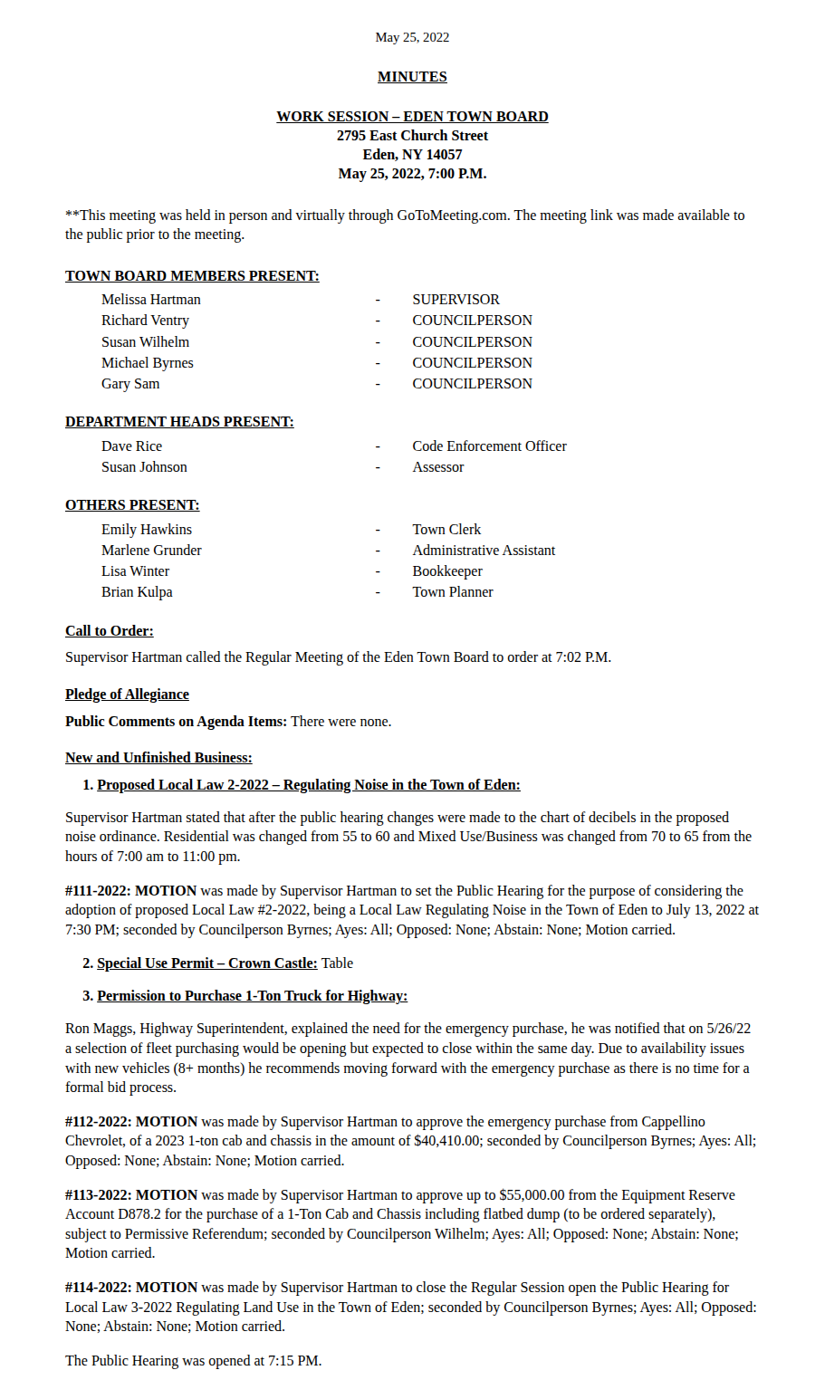May 25, 2022
MINUTES
WORK SESSION – EDEN TOWN BOARD
2795 East Church Street
Eden, NY 14057
May 25, 2022, 7:00 P.M.
**This meeting was held in person and virtually through GoToMeeting.com. The meeting link was made available to the public prior to the meeting.
Town Board Members Present:
| Melissa Hartman | - | Supervisor |
| Richard Ventry | - | Councilperson |
| Susan Wilhelm | - | Councilperson |
| Michael Byrnes | - | Councilperson |
| Gary Sam | - | Councilperson |
Department Heads Present:
| Dave Rice | - | Code Enforcement Officer |
| Susan Johnson | - | Assessor |
Others Present:
| Emily Hawkins | - | Town Clerk |
| Marlene Grunder | - | Administrative Assistant |
| Lisa Winter | - | Bookkeeper |
| Brian Kulpa | - | Town Planner |
Call to Order:
Supervisor Hartman called the Regular Meeting of the Eden Town Board to order at 7:02 P.M.
Pledge of Allegiance
Public Comments on Agenda Items: There were none.
New and Unfinished Business:
Proposed Local Law 2-2022 – Regulating Noise in the Town of Eden:
Supervisor Hartman stated that after the public hearing changes were made to the chart of decibels in the proposed noise ordinance. Residential was changed from 55 to 60 and Mixed Use/Business was changed from 70 to 65 from the hours of 7:00 am to 11:00 pm.
#111-2022: MOTION was made by Supervisor Hartman to set the Public Hearing for the purpose of considering the adoption of proposed Local Law #2-2022, being a Local Law Regulating Noise in the Town of Eden to July 13, 2022 at 7:30 PM; seconded by Councilperson Byrnes; Ayes: All; Opposed: None; Abstain: None; Motion carried.
Special Use Permit – Crown Castle: Table
Permission to Purchase 1-Ton Truck for Highway:
Ron Maggs, Highway Superintendent, explained the need for the emergency purchase, he was notified that on 5/26/22 a selection of fleet purchasing would be opening but expected to close within the same day. Due to availability issues with new vehicles (8+ months) he recommends moving forward with the emergency purchase as there is no time for a formal bid process.
#112-2022: MOTION was made by Supervisor Hartman to approve the emergency purchase from Cappellino Chevrolet, of a 2023 1-ton cab and chassis in the amount of $40,410.00; seconded by Councilperson Byrnes; Ayes: All; Opposed: None; Abstain: None; Motion carried.
#113-2022: MOTION was made by Supervisor Hartman to approve up to $55,000.00 from the Equipment Reserve Account D878.2 for the purchase of a 1-Ton Cab and Chassis including flatbed dump (to be ordered separately), subject to Permissive Referendum; seconded by Councilperson Wilhelm; Ayes: All; Opposed: None; Abstain: None; Motion carried.
#114-2022: MOTION was made by Supervisor Hartman to close the Regular Session open the Public Hearing for Local Law 3-2022 Regulating Land Use in the Town of Eden; seconded by Councilperson Byrnes; Ayes: All; Opposed: None; Abstain: None; Motion carried.
The Public Hearing was opened at 7:15 PM.